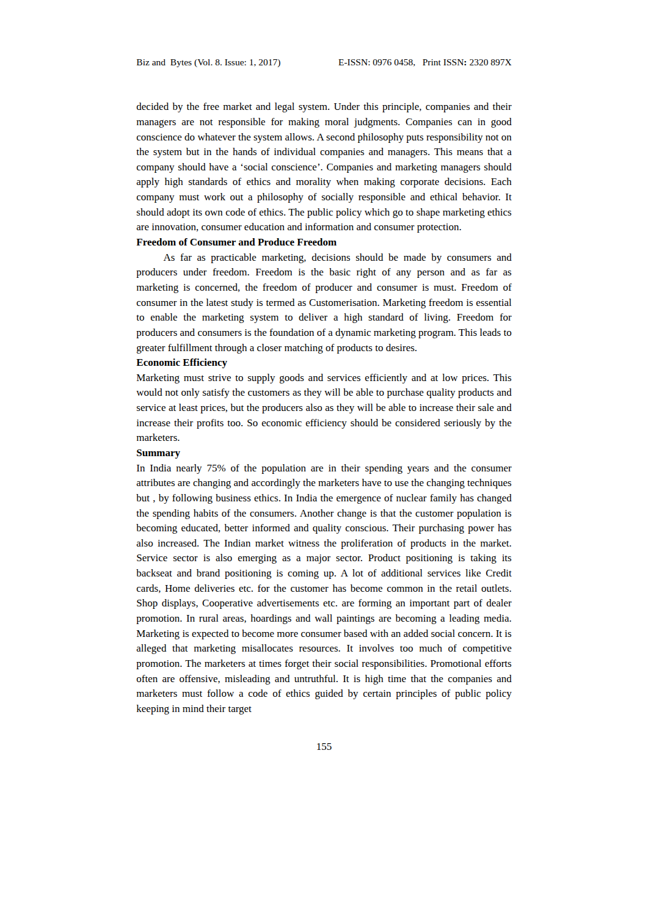Biz and Bytes (Vol. 8. Issue: 1, 2017) E-ISSN: 0976 0458, Print ISSN: 2320 897X
decided by the free market and legal system. Under this principle, companies and their managers are not responsible for making moral judgments. Companies can in good conscience do whatever the system allows. A second philosophy puts responsibility not on the system but in the hands of individual companies and managers. This means that a company should have a ‘social conscience’. Companies and marketing managers should apply high standards of ethics and morality when making corporate decisions. Each company must work out a philosophy of socially responsible and ethical behavior. It should adopt its own code of ethics. The public policy which go to shape marketing ethics are innovation, consumer education and information and consumer protection.
Freedom of Consumer and Produce Freedom
As far as practicable marketing, decisions should be made by consumers and producers under freedom. Freedom is the basic right of any person and as far as marketing is concerned, the freedom of producer and consumer is must. Freedom of consumer in the latest study is termed as Customerisation. Marketing freedom is essential to enable the marketing system to deliver a high standard of living. Freedom for producers and consumers is the foundation of a dynamic marketing program. This leads to greater fulfillment through a closer matching of products to desires.
Economic Efficiency
Marketing must strive to supply goods and services efficiently and at low prices. This would not only satisfy the customers as they will be able to purchase quality products and service at least prices, but the producers also as they will be able to increase their sale and increase their profits too. So economic efficiency should be considered seriously by the marketers.
Summary
In India nearly 75% of the population are in their spending years and the consumer attributes are changing and accordingly the marketers have to use the changing techniques but , by following business ethics. In India the emergence of nuclear family has changed the spending habits of the consumers. Another change is that the customer population is becoming educated, better informed and quality conscious. Their purchasing power has also increased. The Indian market witness the proliferation of products in the market. Service sector is also emerging as a major sector. Product positioning is taking its backseat and brand positioning is coming up. A lot of additional services like Credit cards, Home deliveries etc. for the customer has become common in the retail outlets. Shop displays, Cooperative advertisements etc. are forming an important part of dealer promotion. In rural areas, hoardings and wall paintings are becoming a leading media. Marketing is expected to become more consumer based with an added social concern. It is alleged that marketing misallocates resources. It involves too much of competitive promotion. The marketers at times forget their social responsibilities. Promotional efforts often are offensive, misleading and untruthful. It is high time that the companies and marketers must follow a code of ethics guided by certain principles of public policy keeping in mind their target
155